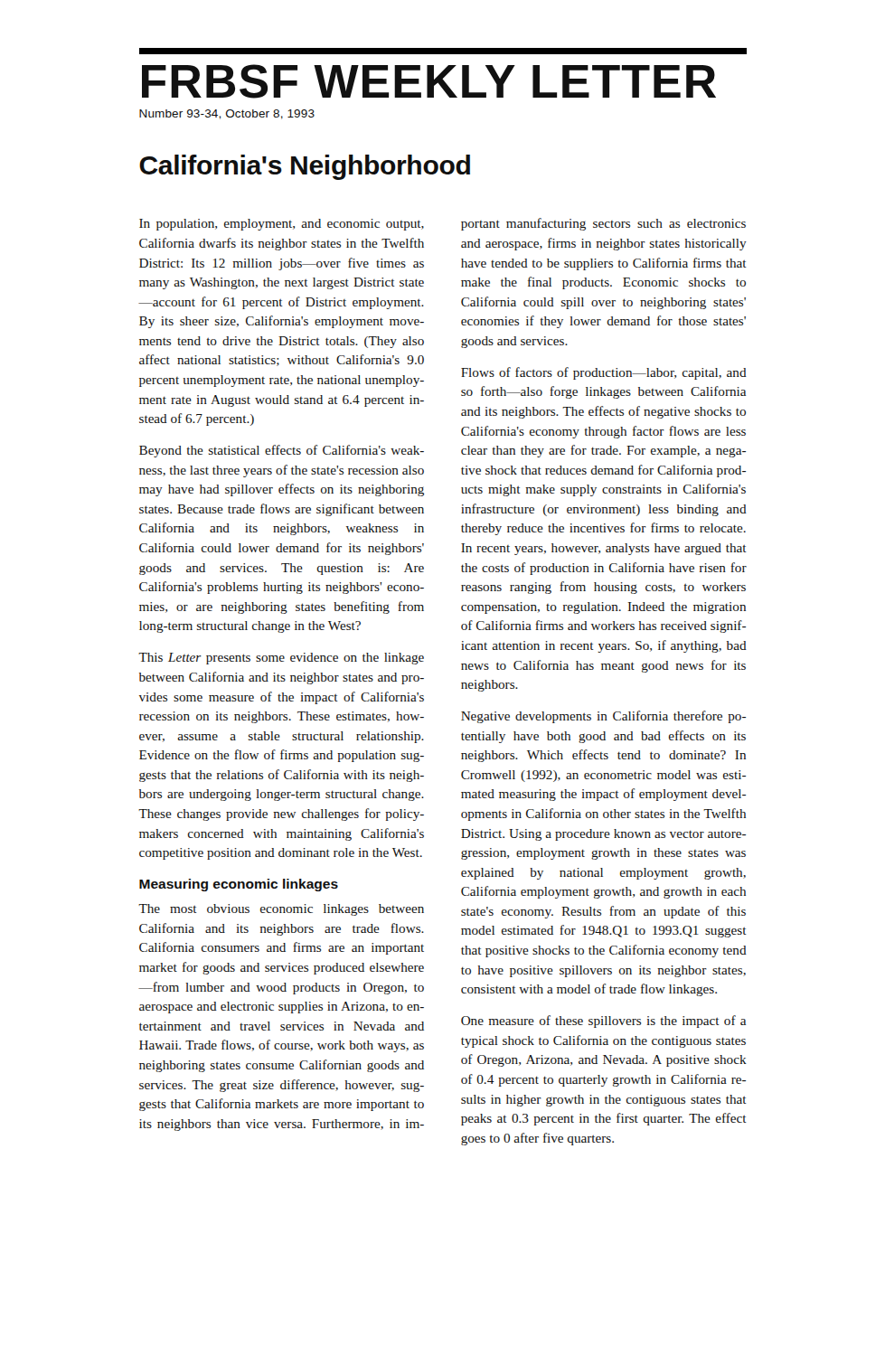FRBSF WEEKLY LETTER
Number 93-34, October 8, 1993
California's Neighborhood
In population, employment, and economic output, California dwarfs its neighbor states in the Twelfth District: Its 12 million jobs—over five times as many as Washington, the next largest District state—account for 61 percent of District employment. By its sheer size, California's employment movements tend to drive the District totals. (They also affect national statistics; without California's 9.0 percent unemployment rate, the national unemployment rate in August would stand at 6.4 percent instead of 6.7 percent.)
Beyond the statistical effects of California's weakness, the last three years of the state's recession also may have had spillover effects on its neighboring states. Because trade flows are significant between California and its neighbors, weakness in California could lower demand for its neighbors' goods and services. The question is: Are California's problems hurting its neighbors' economies, or are neighboring states benefiting from long-term structural change in the West?
This Letter presents some evidence on the linkage between California and its neighbor states and provides some measure of the impact of California's recession on its neighbors. These estimates, however, assume a stable structural relationship. Evidence on the flow of firms and population suggests that the relations of California with its neighbors are undergoing longer-term structural change. These changes provide new challenges for policymakers concerned with maintaining California's competitive position and dominant role in the West.
Measuring economic linkages
The most obvious economic linkages between California and its neighbors are trade flows. California consumers and firms are an important market for goods and services produced elsewhere—from lumber and wood products in Oregon, to aerospace and electronic supplies in Arizona, to entertainment and travel services in Nevada and Hawaii. Trade flows, of course, work both ways, as neighboring states consume Californian goods and services. The great size difference, however, suggests that California markets are more important to its neighbors than vice versa. Furthermore, in important manufacturing sectors such as electronics and aerospace, firms in neighbor states historically have tended to be suppliers to California firms that make the final products. Economic shocks to California could spill over to neighboring states' economies if they lower demand for those states' goods and services.
Flows of factors of production—labor, capital, and so forth—also forge linkages between California and its neighbors. The effects of negative shocks to California's economy through factor flows are less clear than they are for trade. For example, a negative shock that reduces demand for California products might make supply constraints in California's infrastructure (or environment) less binding and thereby reduce the incentives for firms to relocate. In recent years, however, analysts have argued that the costs of production in California have risen for reasons ranging from housing costs, to workers compensation, to regulation. Indeed the migration of California firms and workers has received significant attention in recent years. So, if anything, bad news to California has meant good news for its neighbors.
Negative developments in California therefore potentially have both good and bad effects on its neighbors. Which effects tend to dominate? In Cromwell (1992), an econometric model was estimated measuring the impact of employment developments in California on other states in the Twelfth District. Using a procedure known as vector autoregression, employment growth in these states was explained by national employment growth, California employment growth, and growth in each state's economy. Results from an update of this model estimated for 1948.Q1 to 1993.Q1 suggest that positive shocks to the California economy tend to have positive spillovers on its neighbor states, consistent with a model of trade flow linkages.
One measure of these spillovers is the impact of a typical shock to California on the contiguous states of Oregon, Arizona, and Nevada. A positive shock of 0.4 percent to quarterly growth in California results in higher growth in the contiguous states that peaks at 0.3 percent in the first quarter. The effect goes to 0 after five quarters.